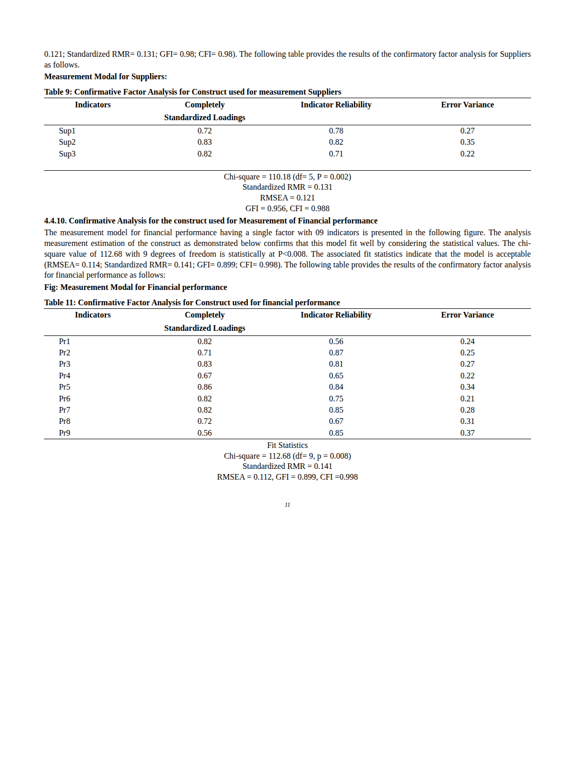0.121; Standardized RMR= 0.131; GFI= 0.98; CFI= 0.98). The following table provides the results of the confirmatory factor analysis for Suppliers as follows.
Measurement Modal for Suppliers:
Table 9: Confirmative Factor Analysis for Construct used for measurement Suppliers
| Indicators | Completely | Indicator Reliability | Error Variance |
| --- | --- | --- | --- |
| | Standardized Loadings | | |
| Sup1 | 0.72 | 0.78 | 0.27 |
| Sup2 | 0.83 | 0.82 | 0.35 |
| Sup3 | 0.82 | 0.71 | 0.22 |
Chi-square = 110.18 (df= 5, P = 0.002)
Standardized RMR = 0.131
RMSEA = 0.121
GFI = 0.956, CFI = 0.988
4.4.10. Confirmative Analysis for the construct used for Measurement of Financial performance
The measurement model for financial performance having a single factor with 09 indicators is presented in the following figure. The analysis measurement estimation of the construct as demonstrated below confirms that this model fit well by considering the statistical values. The chi-square value of 112.68 with 9 degrees of freedom is statistically at P<0.008. The associated fit statistics indicate that the model is acceptable (RMSEA= 0.114; Standardized RMR= 0.141; GFI= 0.899; CFI= 0.998). The following table provides the results of the confirmatory factor analysis for financial performance as follows:
Fig: Measurement Modal for Financial performance
Table 11: Confirmative Factor Analysis for Construct used for financial performance
| Indicators | Completely | Indicator Reliability | Error Variance |
| --- | --- | --- | --- |
| | Standardized Loadings | | |
| Pr1 | 0.82 | 0.56 | 0.24 |
| Pr2 | 0.71 | 0.87 | 0.25 |
| Pr3 | 0.83 | 0.81 | 0.27 |
| Pr4 | 0.67 | 0.65 | 0.22 |
| Pr5 | 0.86 | 0.84 | 0.34 |
| Pr6 | 0.82 | 0.75 | 0.21 |
| Pr7 | 0.82 | 0.85 | 0.28 |
| Pr8 | 0.72 | 0.67 | 0.31 |
| Pr9 | 0.56 | 0.85 | 0.37 |
Fit Statistics
Chi-square = 112.68 (df= 9, p = 0.008)
Standardized RMR = 0.141
RMSEA = 0.112, GFI = 0.899, CFI =0.998
11